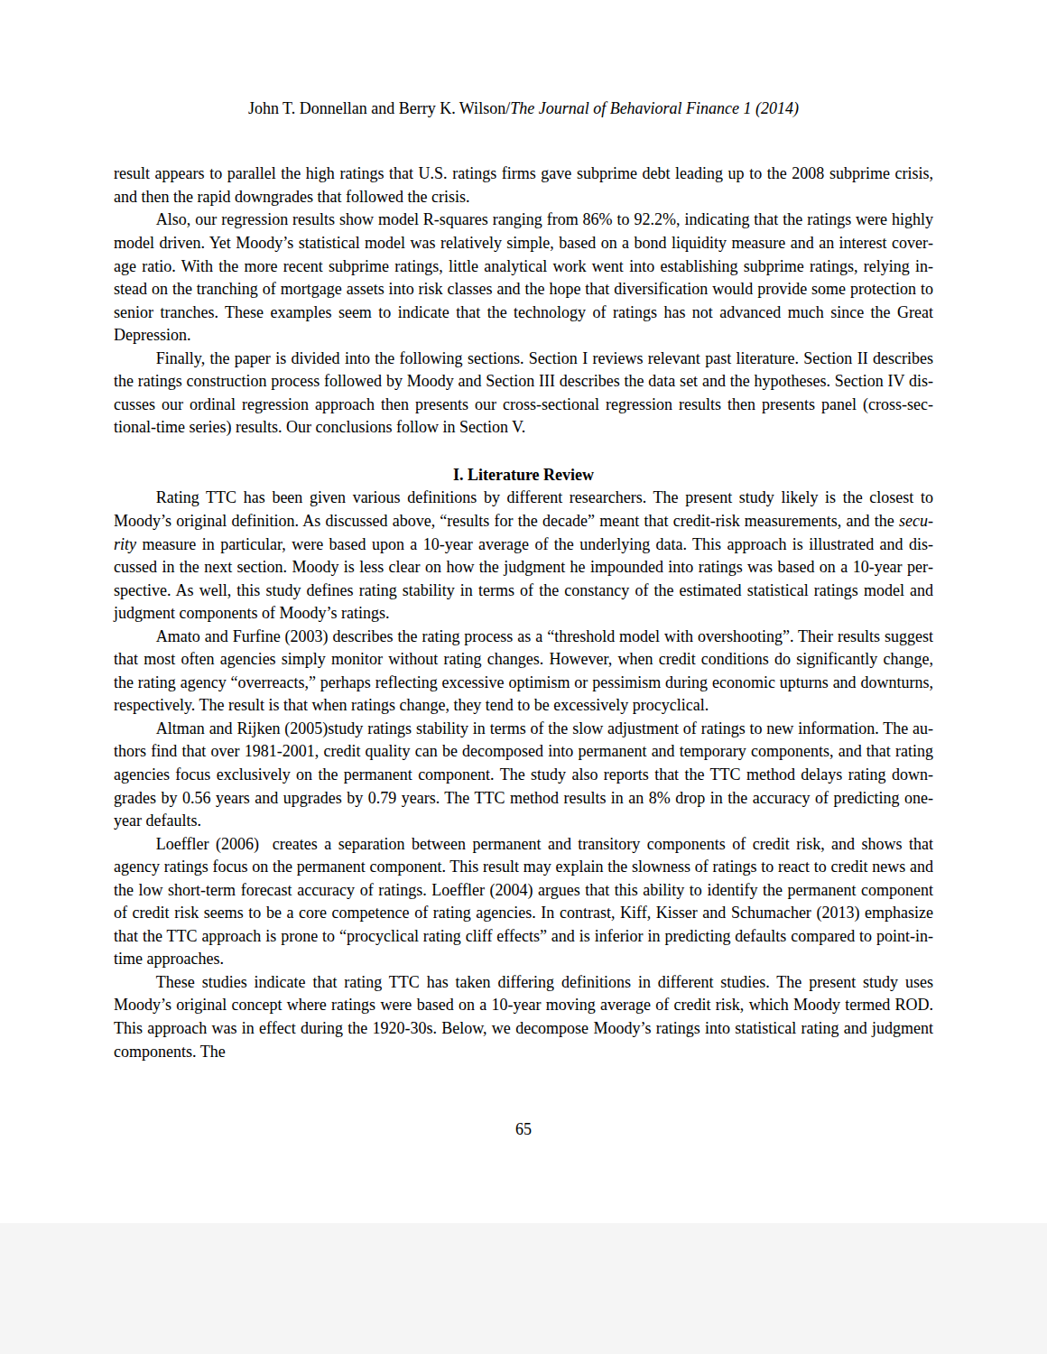John T. Donnellan and Berry K. Wilson/The Journal of Behavioral Finance 1 (2014)
result appears to parallel the high ratings that U.S. ratings firms gave subprime debt leading up to the 2008 subprime crisis, and then the rapid downgrades that followed the crisis.
Also, our regression results show model R-squares ranging from 86% to 92.2%, indicating that the ratings were highly model driven. Yet Moody’s statistical model was relatively simple, based on a bond liquidity measure and an interest coverage ratio. With the more recent subprime ratings, little analytical work went into establishing subprime ratings, relying instead on the tranching of mortgage assets into risk classes and the hope that diversification would provide some protection to senior tranches. These examples seem to indicate that the technology of ratings has not advanced much since the Great Depression.
Finally, the paper is divided into the following sections. Section I reviews relevant past literature. Section II describes the ratings construction process followed by Moody and Section III describes the data set and the hypotheses. Section IV discusses our ordinal regression approach then presents our cross-sectional regression results then presents panel (cross-sectional-time series) results. Our conclusions follow in Section V.
I. Literature Review
Rating TTC has been given various definitions by different researchers. The present study likely is the closest to Moody’s original definition. As discussed above, “results for the decade” meant that credit-risk measurements, and the security measure in particular, were based upon a 10-year average of the underlying data. This approach is illustrated and discussed in the next section. Moody is less clear on how the judgment he impounded into ratings was based on a 10-year perspective. As well, this study defines rating stability in terms of the constancy of the estimated statistical ratings model and judgment components of Moody’s ratings.
Amato and Furfine (2003) describes the rating process as a “threshold model with overshooting”. Their results suggest that most often agencies simply monitor without rating changes. However, when credit conditions do significantly change, the rating agency “overreacts,” perhaps reflecting excessive optimism or pessimism during economic upturns and downturns, respectively. The result is that when ratings change, they tend to be excessively procyclical.
Altman and Rijken (2005)study ratings stability in terms of the slow adjustment of ratings to new information. The authors find that over 1981-2001, credit quality can be decomposed into permanent and temporary components, and that rating agencies focus exclusively on the permanent component. The study also reports that the TTC method delays rating downgrades by 0.56 years and upgrades by 0.79 years. The TTC method results in an 8% drop in the accuracy of predicting one-year defaults.
Loeffler (2006) creates a separation between permanent and transitory components of credit risk, and shows that agency ratings focus on the permanent component. This result may explain the slowness of ratings to react to credit news and the low short-term forecast accuracy of ratings. Loeffler (2004) argues that this ability to identify the permanent component of credit risk seems to be a core competence of rating agencies. In contrast, Kiff, Kisser and Schumacher (2013) emphasize that the TTC approach is prone to “procyclical rating cliff effects” and is inferior in predicting defaults compared to point-in-time approaches.
These studies indicate that rating TTC has taken differing definitions in different studies. The present study uses Moody’s original concept where ratings were based on a 10-year moving average of credit risk, which Moody termed ROD. This approach was in effect during the 1920-30s. Below, we decompose Moody’s ratings into statistical rating and judgment components. The
65